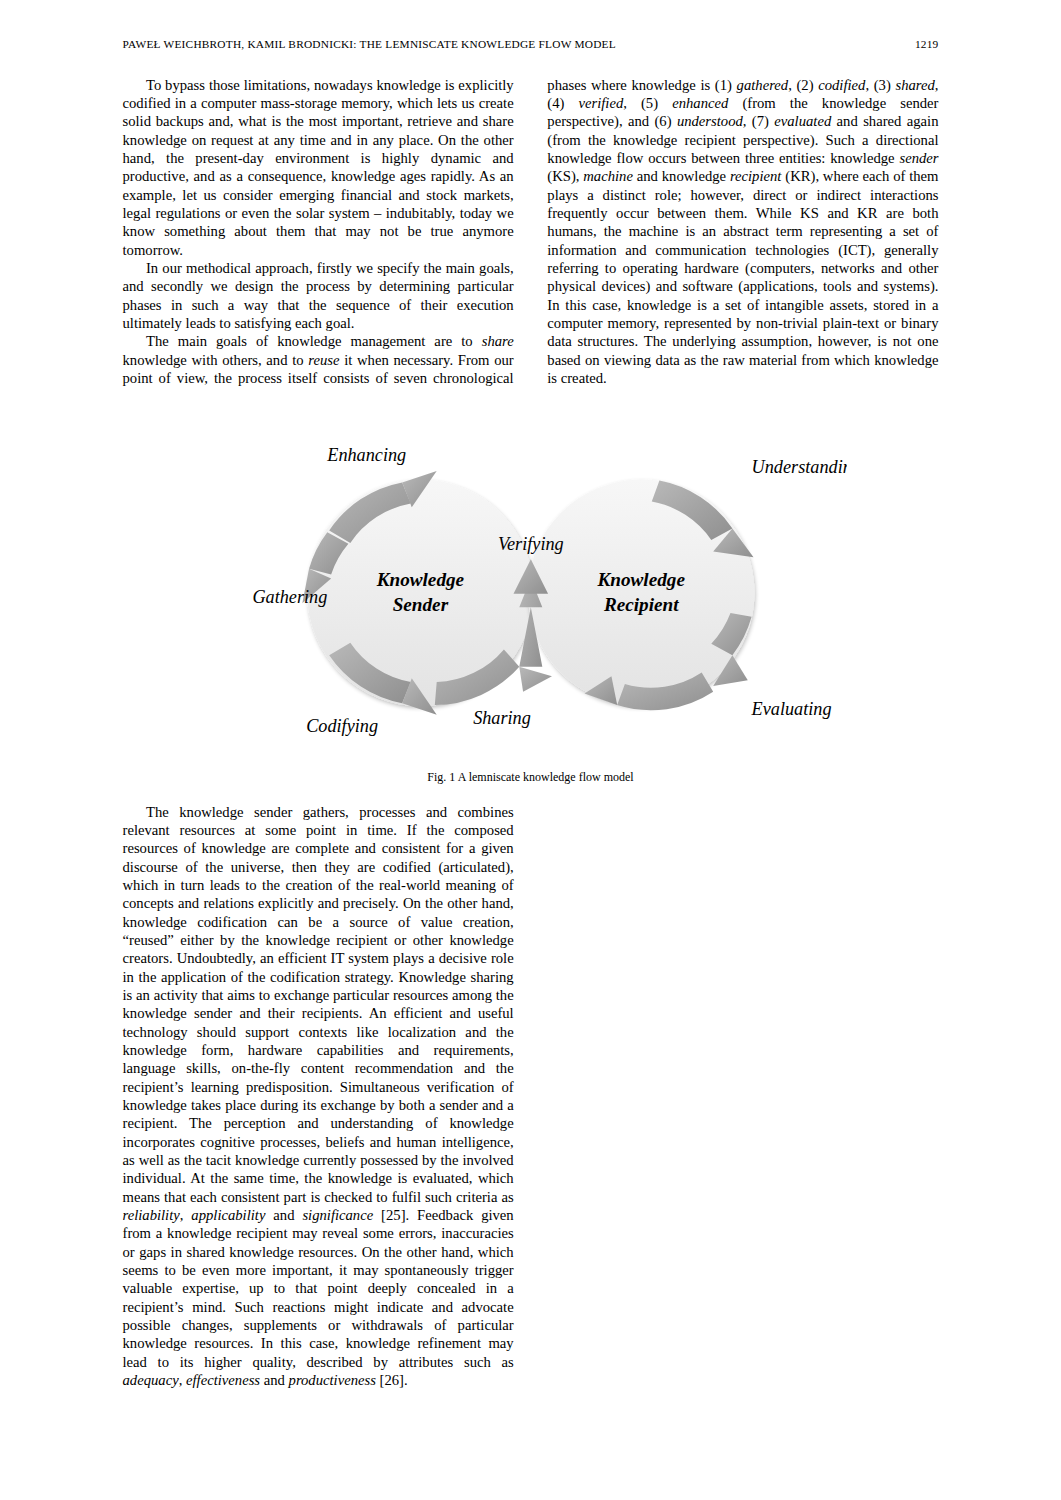Paweł Weichbroth, Kamil Brodnicki: The Lemniscate Knowledge Flow Model 1219
To bypass those limitations, nowadays knowledge is explicitly codified in a computer mass-storage memory, which lets us create solid backups and, what is the most important, retrieve and share knowledge on request at any time and in any place. On the other hand, the present-day environment is highly dynamic and productive, and as a consequence, knowledge ages rapidly. As an example, let us consider emerging financial and stock markets, legal regulations or even the solar system – indubitably, today we know something about them that may not be true anymore tomorrow.
In our methodical approach, firstly we specify the main goals, and secondly we design the process by determining particular phases in such a way that the sequence of their execution ultimately leads to satisfying each goal.
The main goals of knowledge management are to share knowledge with others, and to reuse it when necessary. From our point of view, the process itself consists of seven chronological phases where knowledge is (1) gathered, (2) codified, (3) shared, (4) verified, (5) enhanced (from the knowledge sender perspective), and (6) understood, (7) evaluated and shared again (from the knowledge recipient perspective). Such a directional knowledge flow occurs between three entities: knowledge sender (KS), machine and knowledge recipient (KR), where each of them plays a distinct role; however, direct or indirect interactions frequently occur between them. While KS and KR are both humans, the machine is an abstract term representing a set of information and communication technologies (ICT), generally referring to operating hardware (computers, networks and other physical devices) and software (applications, tools and systems). In this case, knowledge is a set of intangible assets, stored in a computer memory, represented by non-trivial plain-text or binary data structures. The underlying assumption, however, is not one based on viewing data as the raw material from which knowledge is created.
Enhancing Gathering Codifying Sharing Verifying Understanding Evaluating Knowledge Sender Knowledge Recipient
Fig. 1 A lemniscate knowledge flow model
The knowledge sender gathers, processes and combines relevant resources at some point in time. If the composed resources of knowledge are complete and consistent for a given discourse of the universe, then they are codified (articulated), which in turn leads to the creation of the real-world meaning of concepts and relations explicitly and precisely. On the other hand, knowledge codification can be a source of value creation, “reused” either by the knowledge recipient or other knowledge creators. Undoubtedly, an efficient IT system plays a decisive role in the application of the codification strategy. Knowledge sharing is an activity that aims to exchange particular resources among the knowledge sender and their recipients. An efficient and useful technology should support contexts like localization and the knowledge form, hardware capabilities and requirements, language skills, on-the-fly content recommendation and the recipient’s learning predisposition. Simultaneous verification of knowledge takes place during its exchange by both a sender and a recipient. The perception and understanding of knowledge incorporates cognitive processes, beliefs and human intelligence, as well as the tacit knowledge currently possessed by the involved individual. At the same time, the knowledge is evaluated, which means that each consistent part is checked to fulfil such criteria as reliability, applicability and significance [25]. Feedback given from a knowledge recipient may reveal some errors, inaccuracies or gaps in shared knowledge resources. On the other hand, which seems to be even more important, it may spontaneously trigger valuable expertise, up to that point deeply concealed in a recipient’s mind. Such reactions might indicate and advocate possible changes, supplements or withdrawals of particular knowledge resources. In this case, knowledge refinement may lead to its higher quality, described by attributes such as adequacy, effectiveness and productiveness [26].